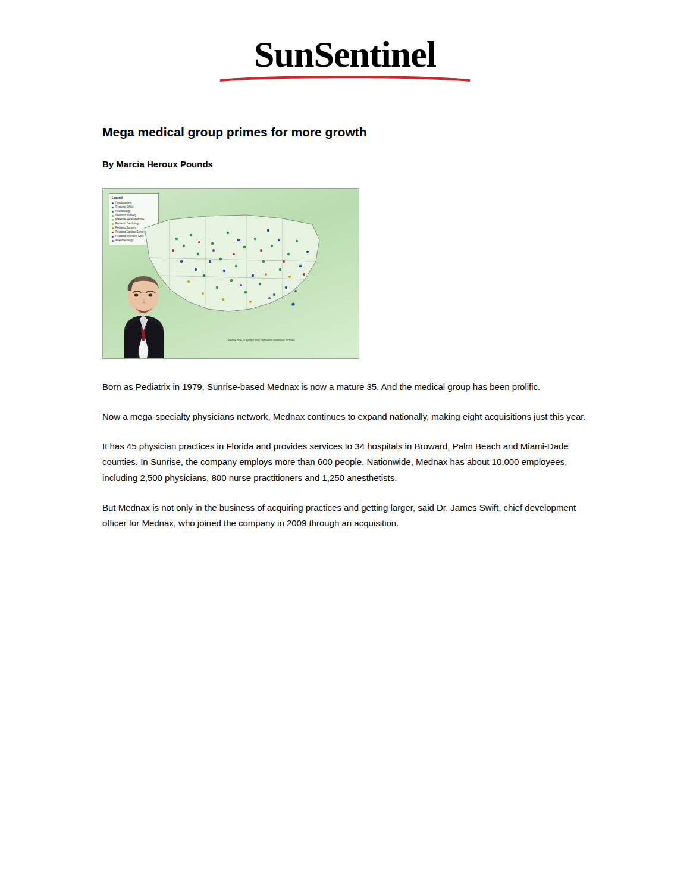SunSentinel
Mega medical group primes for more growth
By Marcia Heroux Pounds
Legend
Headquarters
Regional Office
Neonatology
Newborn Nursery
Maternal-Fetal Medicine
Pediatric Cardiology
Pediatric Surgery
Pediatric Cardiac Surgery
Pediatric Intensive Care
Anesthesiology
Please note, a symbol may represent numerous facilities
Born as Pediatrix in 1979, Sunrise-based Mednax is now a mature 35. And the medical group has been prolific.
Now a mega-specialty physicians network, Mednax continues to expand nationally, making eight acquisitions just this year.
It has 45 physician practices in Florida and provides services to 34 hospitals in Broward, Palm Beach and Miami-Dade counties. In Sunrise, the company employs more than 600 people. Nationwide, Mednax has about 10,000 employees, including 2,500 physicians, 800 nurse practitioners and 1,250 anesthetists.
But Mednax is not only in the business of acquiring practices and getting larger, said Dr. James Swift, chief development officer for Mednax, who joined the company in 2009 through an acquisition.